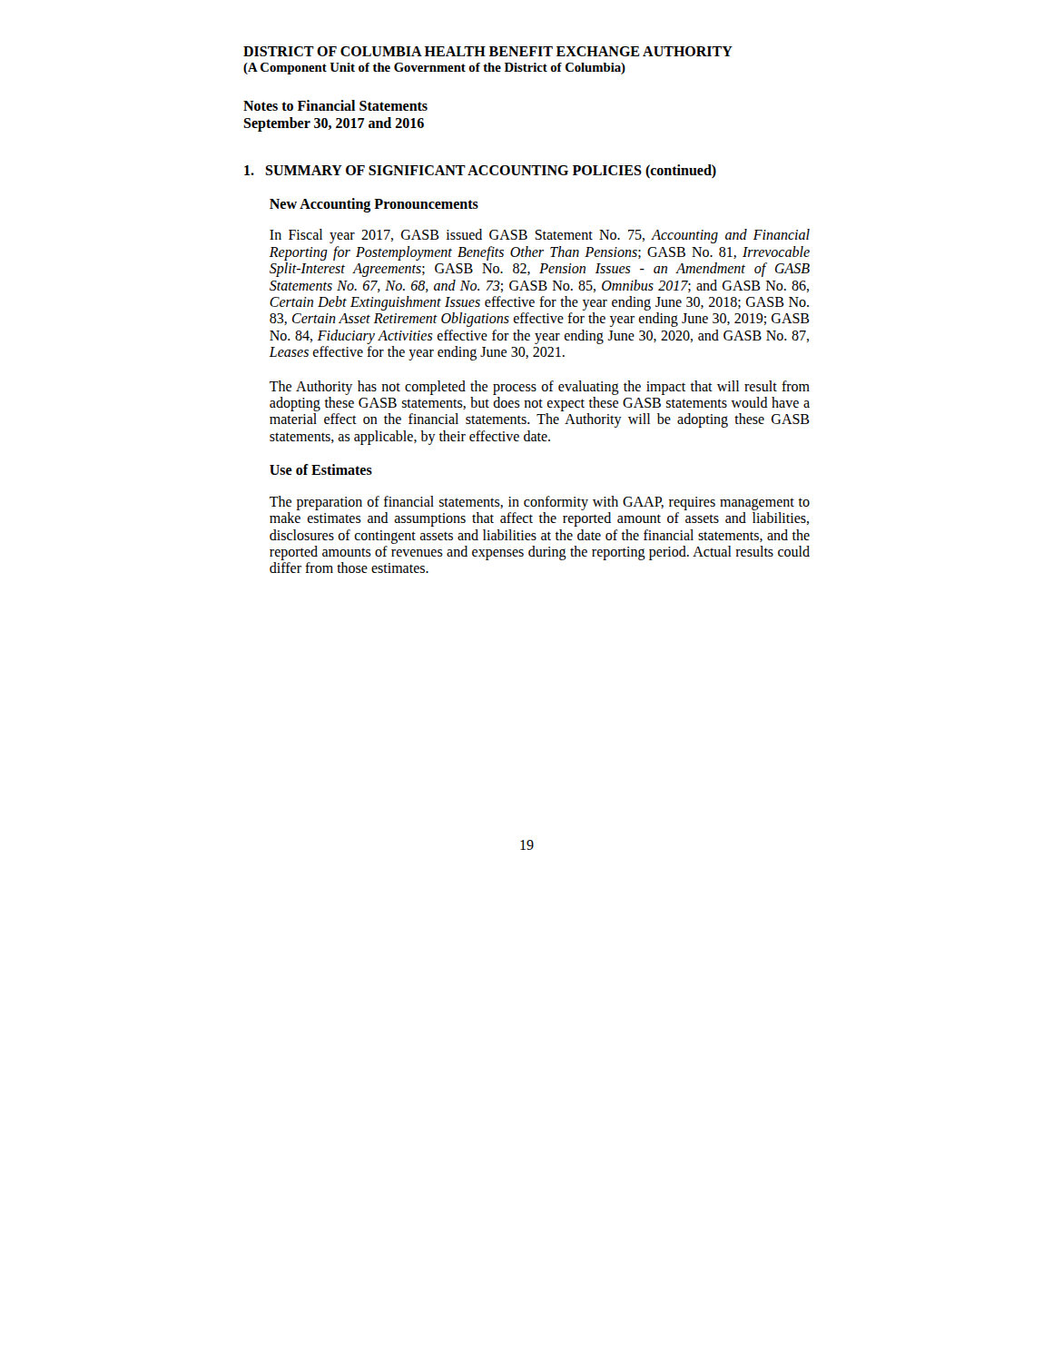DISTRICT OF COLUMBIA HEALTH BENEFIT EXCHANGE AUTHORITY
(A Component Unit of the Government of the District of Columbia)
Notes to Financial Statements
September 30, 2017 and 2016
1. SUMMARY OF SIGNIFICANT ACCOUNTING POLICIES (continued)
New Accounting Pronouncements
In Fiscal year 2017, GASB issued GASB Statement No. 75, Accounting and Financial Reporting for Postemployment Benefits Other Than Pensions; GASB No. 81, Irrevocable Split-Interest Agreements; GASB No. 82, Pension Issues - an Amendment of GASB Statements No. 67, No. 68, and No. 73; GASB No. 85, Omnibus 2017; and GASB No. 86, Certain Debt Extinguishment Issues effective for the year ending June 30, 2018; GASB No. 83, Certain Asset Retirement Obligations effective for the year ending June 30, 2019; GASB No. 84, Fiduciary Activities effective for the year ending June 30, 2020, and GASB No. 87, Leases effective for the year ending June 30, 2021.
The Authority has not completed the process of evaluating the impact that will result from adopting these GASB statements, but does not expect these GASB statements would have a material effect on the financial statements. The Authority will be adopting these GASB statements, as applicable, by their effective date.
Use of Estimates
The preparation of financial statements, in conformity with GAAP, requires management to make estimates and assumptions that affect the reported amount of assets and liabilities, disclosures of contingent assets and liabilities at the date of the financial statements, and the reported amounts of revenues and expenses during the reporting period. Actual results could differ from those estimates.
19